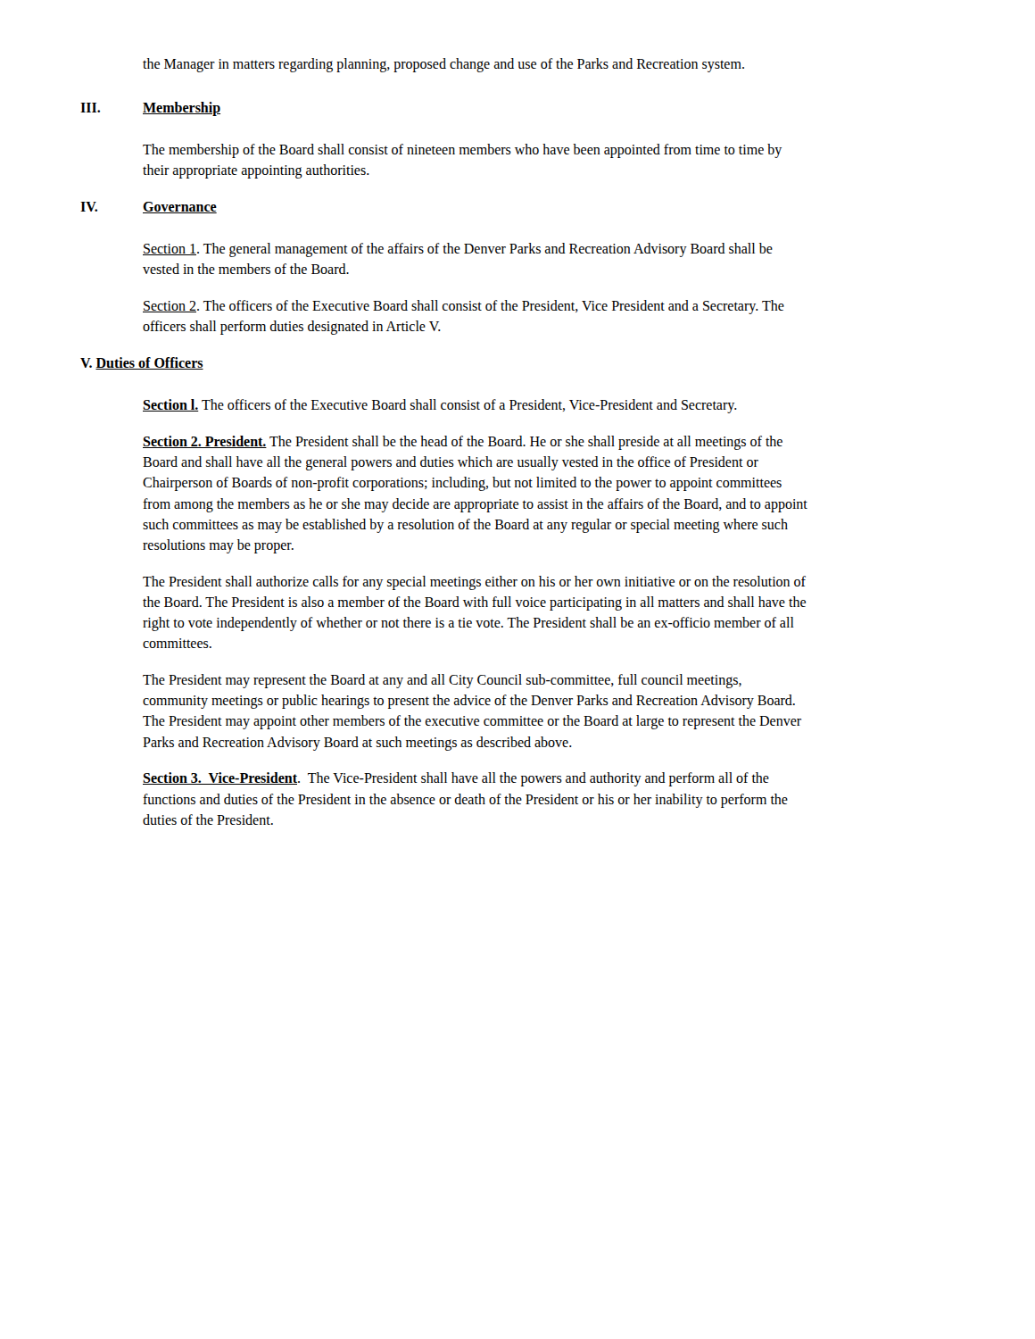the Manager in matters regarding planning, proposed change and use of the Parks and Recreation system.
III. Membership
The membership of the Board shall consist of nineteen members who have been appointed from time to time by their appropriate appointing authorities.
IV. Governance
Section 1. The general management of the affairs of the Denver Parks and Recreation Advisory Board shall be vested in the members of the Board.
Section 2. The officers of the Executive Board shall consist of the President, Vice President and a Secretary. The officers shall perform duties designated in Article V.
V. Duties of Officers
Section l. The officers of the Executive Board shall consist of a President, Vice-President and Secretary.
Section 2. President. The President shall be the head of the Board. He or she shall preside at all meetings of the Board and shall have all the general powers and duties which are usually vested in the office of President or Chairperson of Boards of non-profit corporations; including, but not limited to the power to appoint committees from among the members as he or she may decide are appropriate to assist in the affairs of the Board, and to appoint such committees as may be established by a resolution of the Board at any regular or special meeting where such resolutions may be proper.
The President shall authorize calls for any special meetings either on his or her own initiative or on the resolution of the Board. The President is also a member of the Board with full voice participating in all matters and shall have the right to vote independently of whether or not there is a tie vote. The President shall be an ex-officio member of all committees.
The President may represent the Board at any and all City Council sub-committee, full council meetings, community meetings or public hearings to present the advice of the Denver Parks and Recreation Advisory Board. The President may appoint other members of the executive committee or the Board at large to represent the Denver Parks and Recreation Advisory Board at such meetings as described above.
Section 3. Vice-President. The Vice-President shall have all the powers and authority and perform all of the functions and duties of the President in the absence or death of the President or his or her inability to perform the duties of the President.